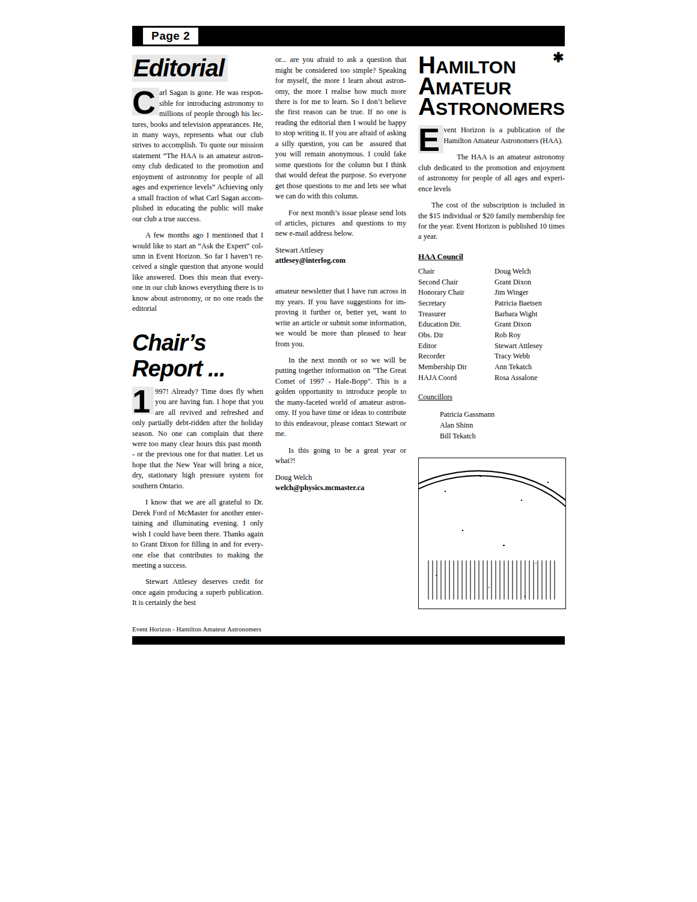Page 2
Editorial
Carl Sagan is gone. He was responsible for introducing astronomy to millions of people through his lectures, books and television appearances. He, in many ways, represents what our club strives to accomplish. To quote our mission statement “The HAA is an amateur astronomy club dedicated to the promotion and enjoyment of astronomy for people of all ages and experience levels” Achieving only a small fraction of what Carl Sagan accomplished in educating the public will make our club a true success.
A few months ago I mentioned that I would like to start an “Ask the Expert” column in Event Horizon. So far I haven’t received a single question that anyone would like answered. Does this mean that everyone in our club knows everything there is to know about astronomy, or no one reads the editorial
Chair’s Report ...
1997! Already? Time does fly when you are having fun. I hope that you are all revived and refreshed and only partially debt-ridden after the holiday season. No one can complain that there were too many clear hours this past month - or the previous one for that matter. Let us hope that the New Year will bring a nice, dry, stationary high pressure system for southern Ontario.
I know that we are all grateful to Dr. Derek Ford of McMaster for another entertaining and illuminating evening. I only wish I could have been there. Thanks again to Grant Dixon for filling in and for everyone else that contributes to making the meeting a success.
Stewart Attlesey deserves credit for once again producing a superb publication. It is certainly the best
or... are you afraid to ask a question that might be considered too simple? Speaking for myself, the more I learn about astronomy, the more I realise how much more there is for me to learn. So I don’t believe the first reason can be true. If no one is reading the editorial then I would be happy to stop writing it. If you are afraid of asking a silly question, you can be assured that you will remain anonymous. I could fake some questions for the column but I think that would defeat the purpose. So everyone get those questions to me and lets see what we can do with this column.
For next month’s issue please send lots of articles, pictures and questions to my new e-mail address below.
Stewart Attlesey
attlesey@interlog.com
amateur newsletter that I have run across in my years. If you have suggestions for improving it further or, better yet, want to write an article or submit some information, we would be more than pleased to hear from you.
In the next month or so we will be putting together information on "The Great Comet of 1997 - Hale-Bopp". This is a golden opportunity to introduce people to the many-faceted world of amateur astronomy. If you have time or ideas to contribute to this endeavour, please contact Stewart or me.
Is this going to be a great year or what?!
Doug Welch
welch@physics.mcmaster.ca
✱ HAMILTON AMATEUR ASTRONOMERS
Event Horizon is a publication of the Hamilton Amateur Astronomers (HAA).
The HAA is an amateur astronomy club dedicated to the promotion and enjoyment of astronomy for people of all ages and experience levels
The cost of the subscription is included in the $15 individual or $20 family membership fee for the year. Event Horizon is published 10 times a year.
HAA Council
| Chair | Doug Welch |
| Second Chair | Grant Dixon |
| Honorary Chair | Jim Winger |
| Secretary | Patricia Baetsen |
| Treasurer | Barbara Wight |
| Education Dir. | Grant Dixon |
| Obs. Dir | Rob Roy |
| Editor | Stewart Attlesey |
| Recorder | Tracy Webb |
| Membership Dir | Ann Tekatch |
| HAJA Coord | Rosa Assalone |
Councillors
Patricia Gassmann
Alan Shinn
Bill Tekatch
Event Horizon - Hamilton Amateur Astronomers